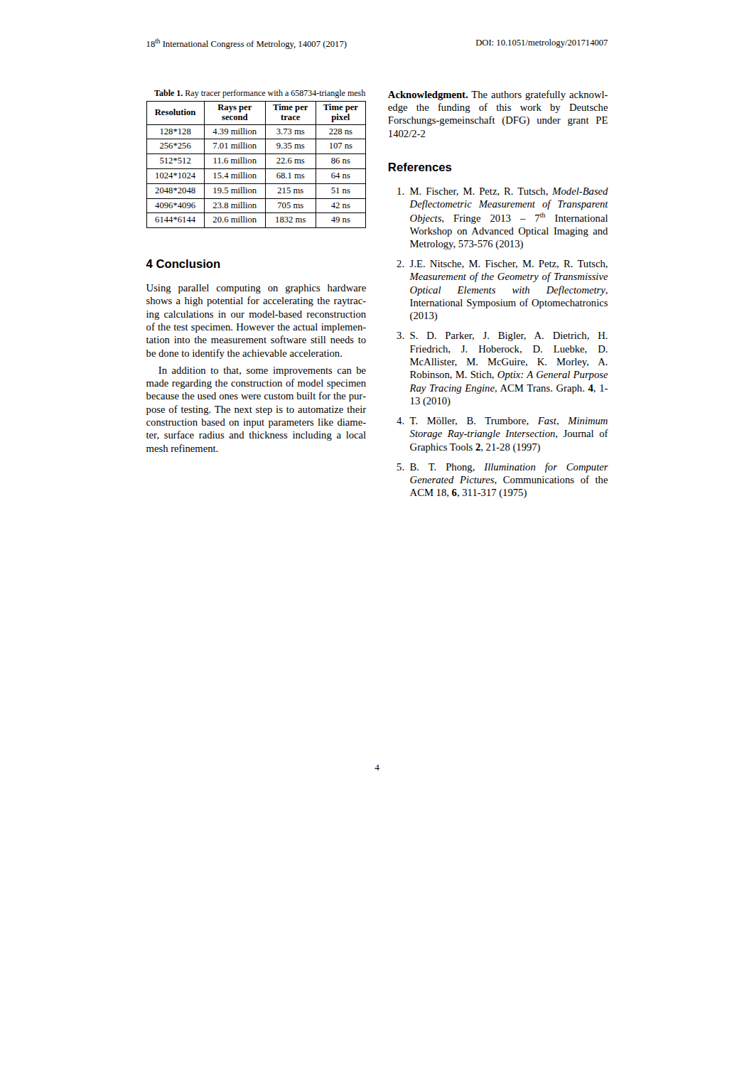18th International Congress of Metrology, 14007 (2017)
DOI: 10.1051/metrology/201714007
Table 1. Ray tracer performance with a 658734-triangle mesh
| Resolution | Rays per second | Time per trace | Time per pixel |
| --- | --- | --- | --- |
| 128*128 | 4.39 million | 3.73 ms | 228 ns |
| 256*256 | 7.01 million | 9.35 ms | 107 ns |
| 512*512 | 11.6 million | 22.6 ms | 86 ns |
| 1024*1024 | 15.4 million | 68.1 ms | 64 ns |
| 2048*2048 | 19.5 million | 215 ms | 51 ns |
| 4096*4096 | 23.8 million | 705 ms | 42 ns |
| 6144*6144 | 20.6 million | 1832 ms | 49 ns |
4 Conclusion
Using parallel computing on graphics hardware shows a high potential for accelerating the raytracing calculations in our model-based reconstruction of the test specimen. However the actual implementation into the measurement software still needs to be done to identify the achievable acceleration.
In addition to that, some improvements can be made regarding the construction of model specimen because the used ones were custom built for the purpose of testing. The next step is to automatize their construction based on input parameters like diameter, surface radius and thickness including a local mesh refinement.
Acknowledgment. The authors gratefully acknowledge the funding of this work by Deutsche Forschungs-gemeinschaft (DFG) under grant PE 1402/2-2
References
M. Fischer, M. Petz, R. Tutsch, Model-Based Deflectometric Measurement of Transparent Objects, Fringe 2013 – 7th International Workshop on Advanced Optical Imaging and Metrology, 573-576 (2013)
J.E. Nitsche, M. Fischer, M. Petz, R. Tutsch, Measurement of the Geometry of Transmissive Optical Elements with Deflectometry, International Symposium of Optomechatronics (2013)
S. D. Parker, J. Bigler, A. Dietrich, H. Friedrich, J. Hoberock, D. Luebke, D. McAllister, M. McGuire, K. Morley, A. Robinson, M. Stich, Optix: A General Purpose Ray Tracing Engine, ACM Trans. Graph. 4, 1-13 (2010)
T. Möller, B. Trumbore, Fast, Minimum Storage Ray-triangle Intersection, Journal of Graphics Tools 2, 21-28 (1997)
B. T. Phong, Illumination for Computer Generated Pictures, Communications of the ACM 18, 6, 311-317 (1975)
4